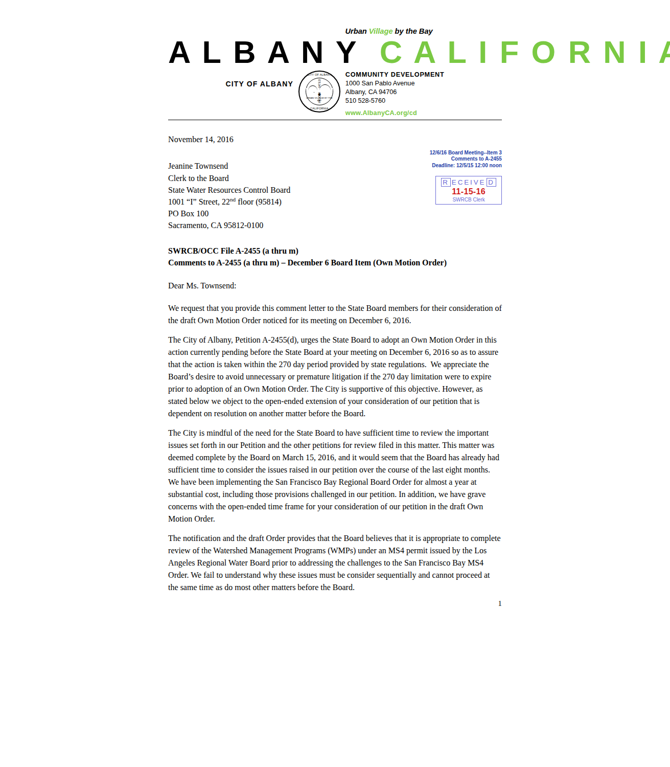Urban Village by the Bay
A L B A N Y C A L I F O R N I A
CITY OF ALBANY
CITY OF ALBANY CALIFORNIA INCORPORATED 1908
★
URBAN VILLAGE BY THE BAY
COMMUNITY DEVELOPMENT
1000 San Pablo Avenue
Albany, CA 94706
510 528-5760
www.AlbanyCA.org/cd
12/6/16 Board Meeting--Item 3
Comments to A-2455
Deadline: 12/5/15 12:00 noon
RECEIVED
11-15-16
SWRCB Clerk
November 14, 2016
Jeanine Townsend
Clerk to the Board
State Water Resources Control Board
1001 “I” Street, 22nd floor (95814)
PO Box 100
Sacramento, CA 95812-0100
SWRCB/OCC File A-2455 (a thru m)
Comments to A-2455 (a thru m) – December 6 Board Item (Own Motion Order)
Dear Ms. Townsend:
We request that you provide this comment letter to the State Board members for their consideration of the draft Own Motion Order noticed for its meeting on December 6, 2016.
The City of Albany, Petition A-2455(d), urges the State Board to adopt an Own Motion Order in this action currently pending before the State Board at your meeting on December 6, 2016 so as to assure that the action is taken within the 270 day period provided by state regulations. We appreciate the Board’s desire to avoid unnecessary or premature litigation if the 270 day limitation were to expire prior to adoption of an Own Motion Order. The City is supportive of this objective. However, as stated below we object to the open-ended extension of your consideration of our petition that is dependent on resolution on another matter before the Board.
The City is mindful of the need for the State Board to have sufficient time to review the important issues set forth in our Petition and the other petitions for review filed in this matter. This matter was deemed complete by the Board on March 15, 2016, and it would seem that the Board has already had sufficient time to consider the issues raised in our petition over the course of the last eight months. We have been implementing the San Francisco Bay Regional Board Order for almost a year at substantial cost, including those provisions challenged in our petition. In addition, we have grave concerns with the open-ended time frame for your consideration of our petition in the draft Own Motion Order.
The notification and the draft Order provides that the Board believes that it is appropriate to complete review of the Watershed Management Programs (WMPs) under an MS4 permit issued by the Los Angeles Regional Water Board prior to addressing the challenges to the San Francisco Bay MS4 Order. We fail to understand why these issues must be consider sequentially and cannot proceed at the same time as do most other matters before the Board.
1